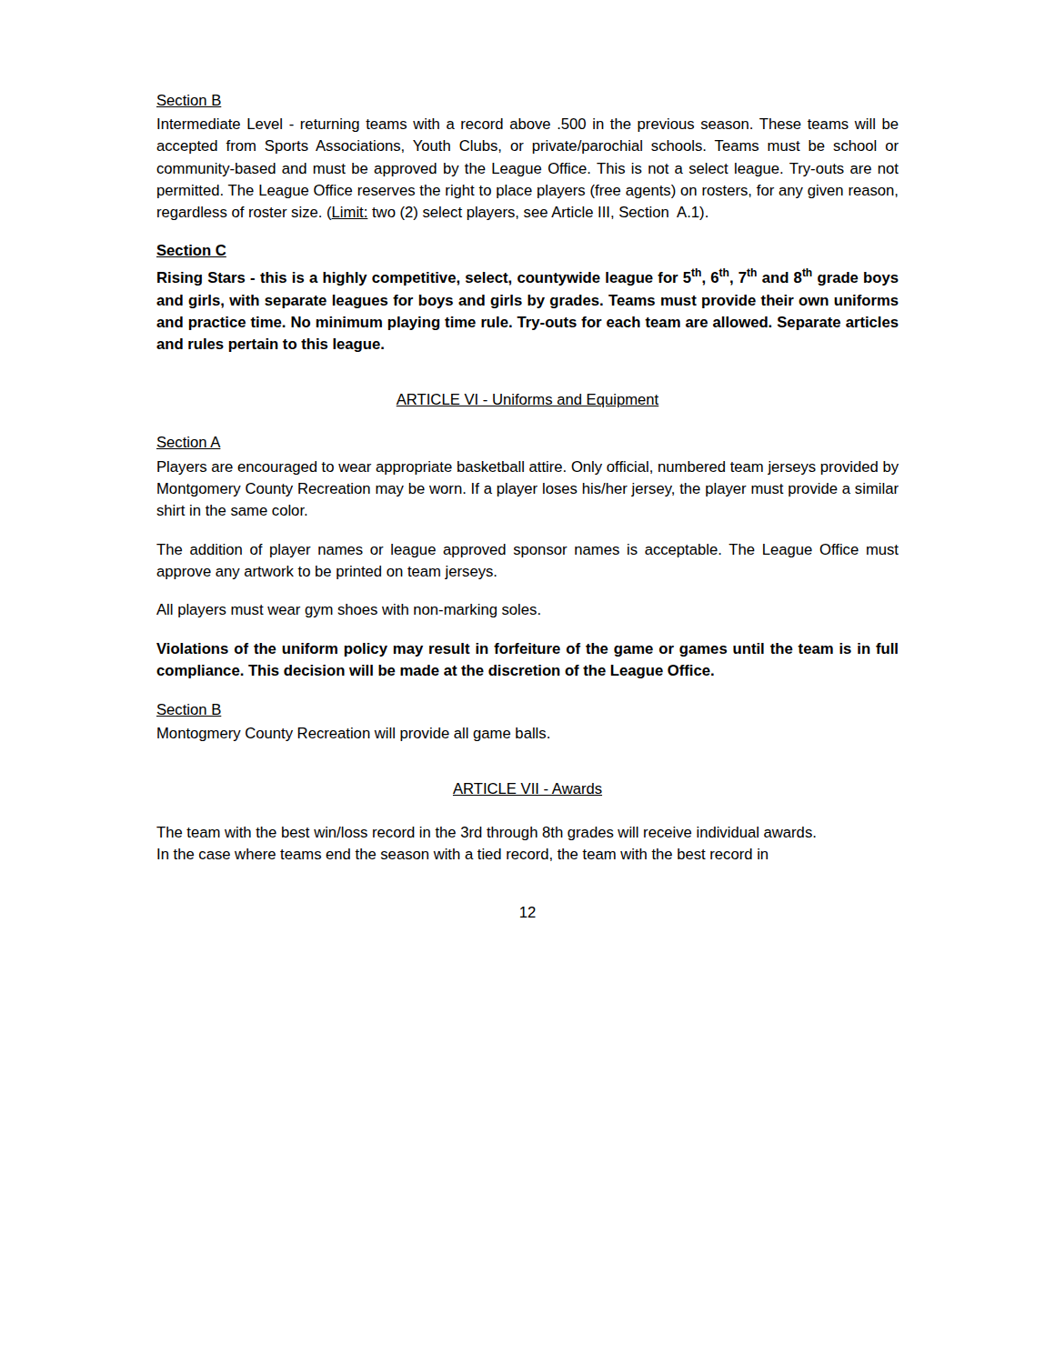Section B
Intermediate Level - returning teams with a record above .500 in the previous season. These teams will be accepted from Sports Associations, Youth Clubs, or private/parochial schools. Teams must be school or community-based and must be approved by the League Office. This is not a select league. Try-outs are not permitted. The League Office reserves the right to place players (free agents) on rosters, for any given reason, regardless of roster size. (Limit: two (2) select players, see Article III, Section A.1).
Section C
Rising Stars - this is a highly competitive, select, countywide league for 5th, 6th, 7th and 8th grade boys and girls, with separate leagues for boys and girls by grades. Teams must provide their own uniforms and practice time. No minimum playing time rule. Try-outs for each team are allowed. Separate articles and rules pertain to this league.
ARTICLE VI - Uniforms and Equipment
Section A
Players are encouraged to wear appropriate basketball attire. Only official, numbered team jerseys provided by Montgomery County Recreation may be worn. If a player loses his/her jersey, the player must provide a similar shirt in the same color.
The addition of player names or league approved sponsor names is acceptable. The League Office must approve any artwork to be printed on team jerseys.
All players must wear gym shoes with non-marking soles.
Violations of the uniform policy may result in forfeiture of the game or games until the team is in full compliance. This decision will be made at the discretion of the League Office.
Section B
Montogmery County Recreation will provide all game balls.
ARTICLE VII - Awards
The team with the best win/loss record in the 3rd through 8th grades will receive individual awards.
In the case where teams end the season with a tied record, the team with the best record in
12